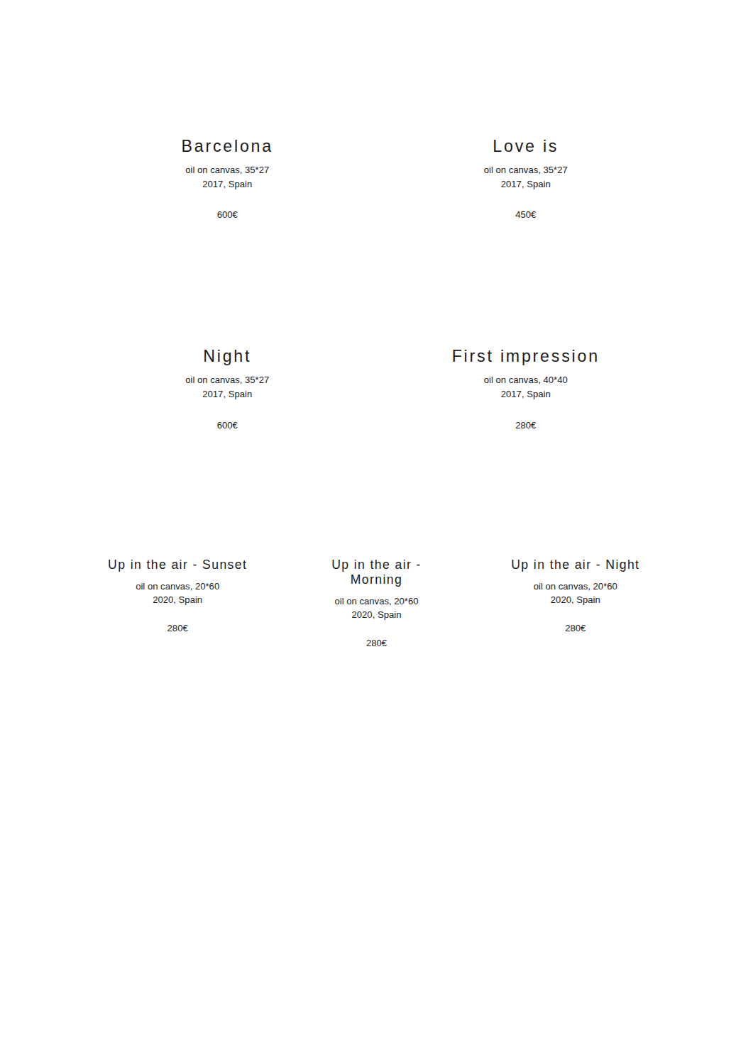Barcelona
oil on canvas, 35*27
2017, Spain
600€
Love is
oil on canvas, 35*27
2017, Spain
450€
Night
oil on canvas, 35*27
2017, Spain
600€
First impression
oil on canvas, 40*40
2017, Spain
280€
Up in the air - Sunset
oil on canvas, 20*60
2020, Spain
280€
Up in the air - Morning
oil on canvas, 20*60
2020, Spain
280€
Up in the air - Night
oil on canvas, 20*60
2020, Spain
280€